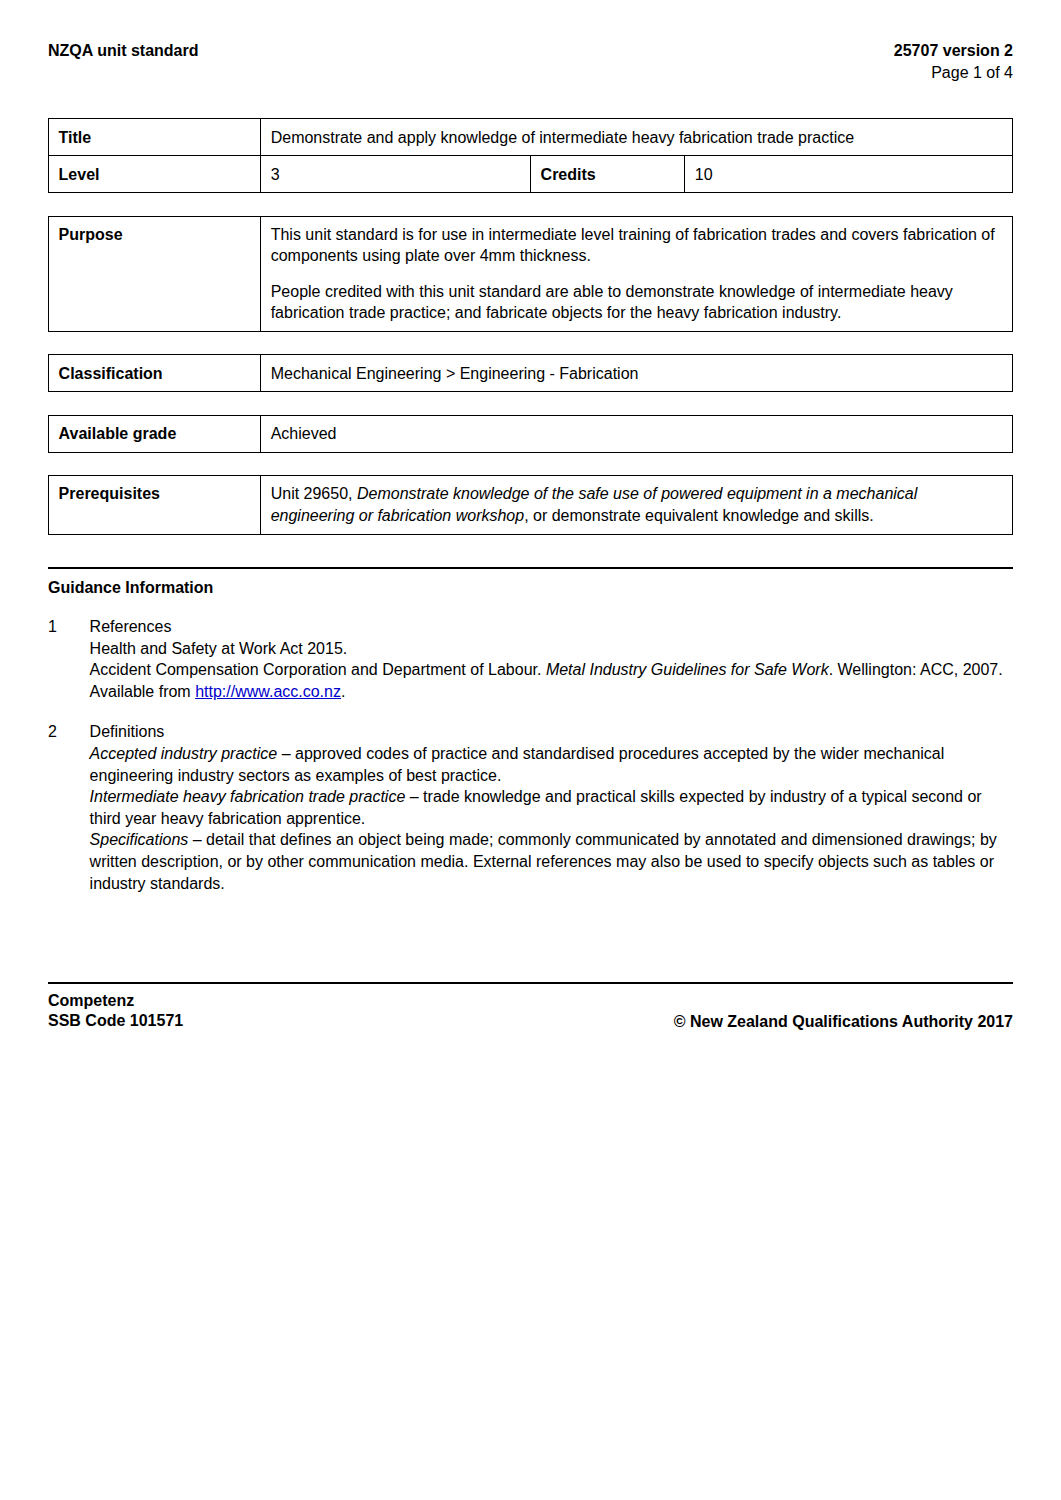NZQA unit standard
25707 version 2
Page 1 of 4
| Title | Demonstrate and apply knowledge of intermediate heavy fabrication trade practice |
| Level | 3 | Credits | 10 |
| Purpose | This unit standard is for use in intermediate level training of fabrication trades and covers fabrication of components using plate over 4mm thickness. People credited with this unit standard are able to demonstrate knowledge of intermediate heavy fabrication trade practice; and fabricate objects for the heavy fabrication industry. |
| Classification | Mechanical Engineering > Engineering - Fabrication |
| Available grade | Achieved |
| Prerequisites | Unit 29650, Demonstrate knowledge of the safe use of powered equipment in a mechanical engineering or fabrication workshop , or demonstrate equivalent knowledge and skills. |
Guidance Information
1
References
Health and Safety at Work Act 2015.
Accident Compensation Corporation and Department of Labour. Metal Industry Guidelines for Safe Work. Wellington: ACC, 2007. Available from http://www.acc.co.nz.
2
Definitions
Accepted industry practice – approved codes of practice and standardised procedures accepted by the wider mechanical engineering industry sectors as examples of best practice.
Intermediate heavy fabrication trade practice – trade knowledge and practical skills expected by industry of a typical second or third year heavy fabrication apprentice.
Specifications – detail that defines an object being made; commonly communicated by annotated and dimensioned drawings; by written description, or by other communication media. External references may also be used to specify objects such as tables or industry standards.
Competenz
SSB Code 101571
© New Zealand Qualifications Authority 2017